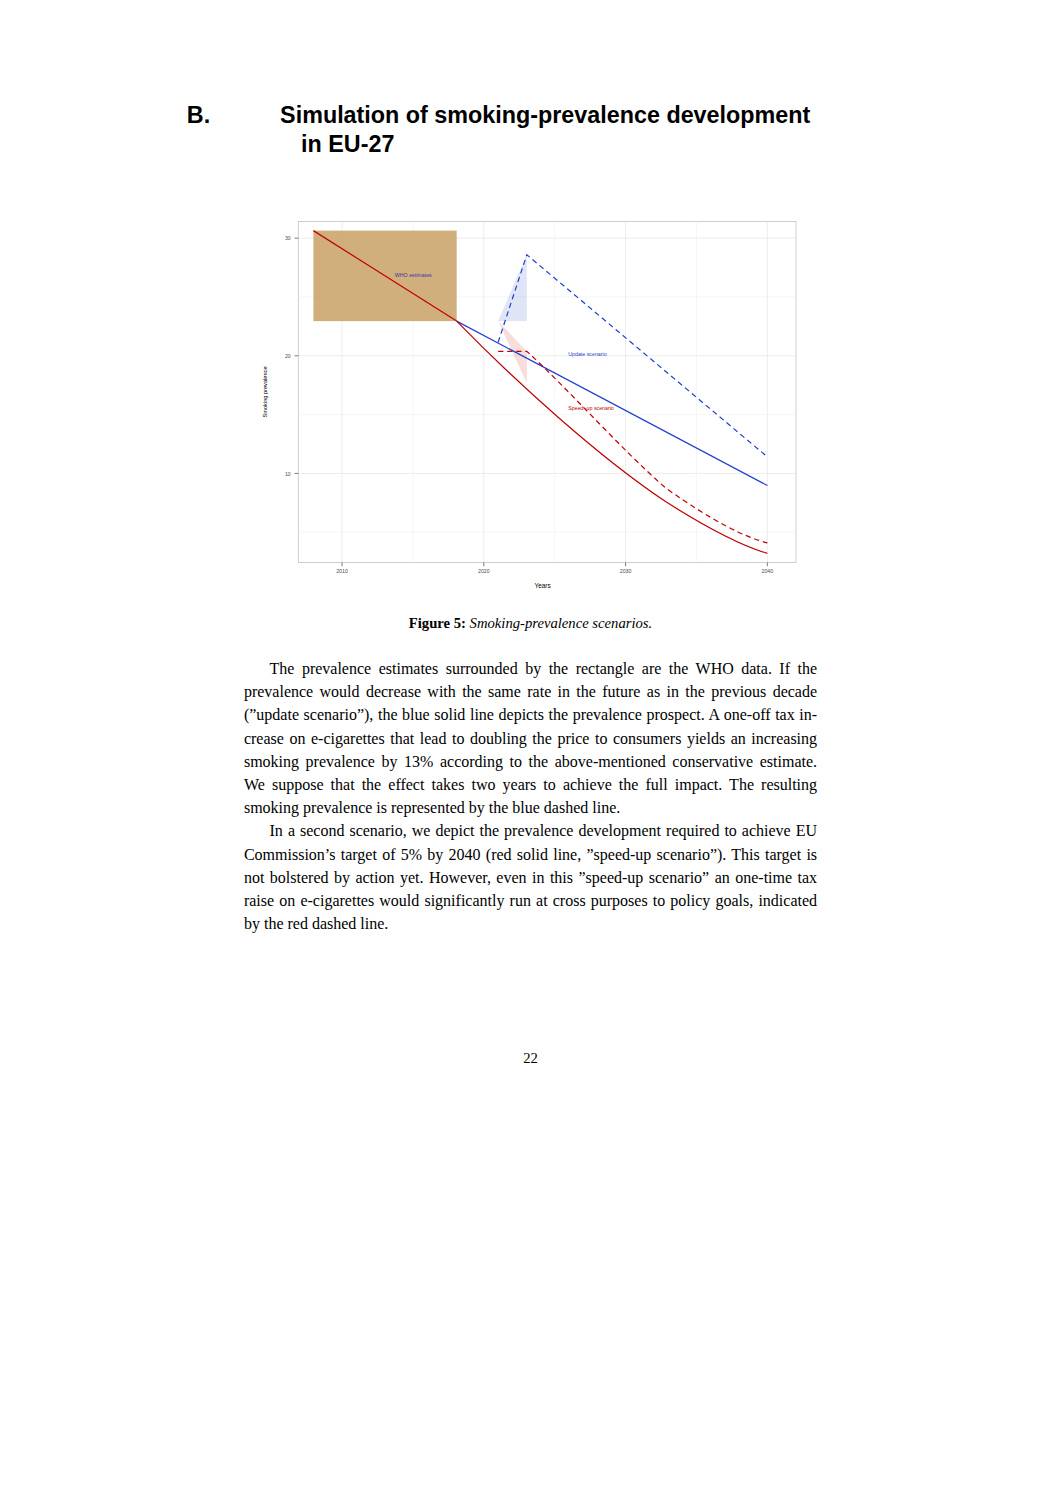B. Simulation of smoking-prevalence development in EU-27
30 20 10 2010 2020 2030 2040 Years Smoking prevalence WHO estimates Update scenario Speed−up scenario
Figure 5: Smoking-prevalence scenarios.
The prevalence estimates surrounded by the rectangle are the WHO data. If the prevalence would decrease with the same rate in the future as in the previous decade (”update scenario”), the blue solid line depicts the prevalence prospect. A one-off tax increase on e-cigarettes that lead to doubling the price to consumers yields an increasing smoking prevalence by 13% according to the above-mentioned conservative estimate. We suppose that the effect takes two years to achieve the full impact. The resulting smoking prevalence is represented by the blue dashed line.
In a second scenario, we depict the prevalence development required to achieve EU Commission’s target of 5% by 2040 (red solid line, ”speed-up scenario”). This target is not bolstered by action yet. However, even in this ”speed-up scenario” an one-time tax raise on e-cigarettes would significantly run at cross purposes to policy goals, indicated by the red dashed line.
22